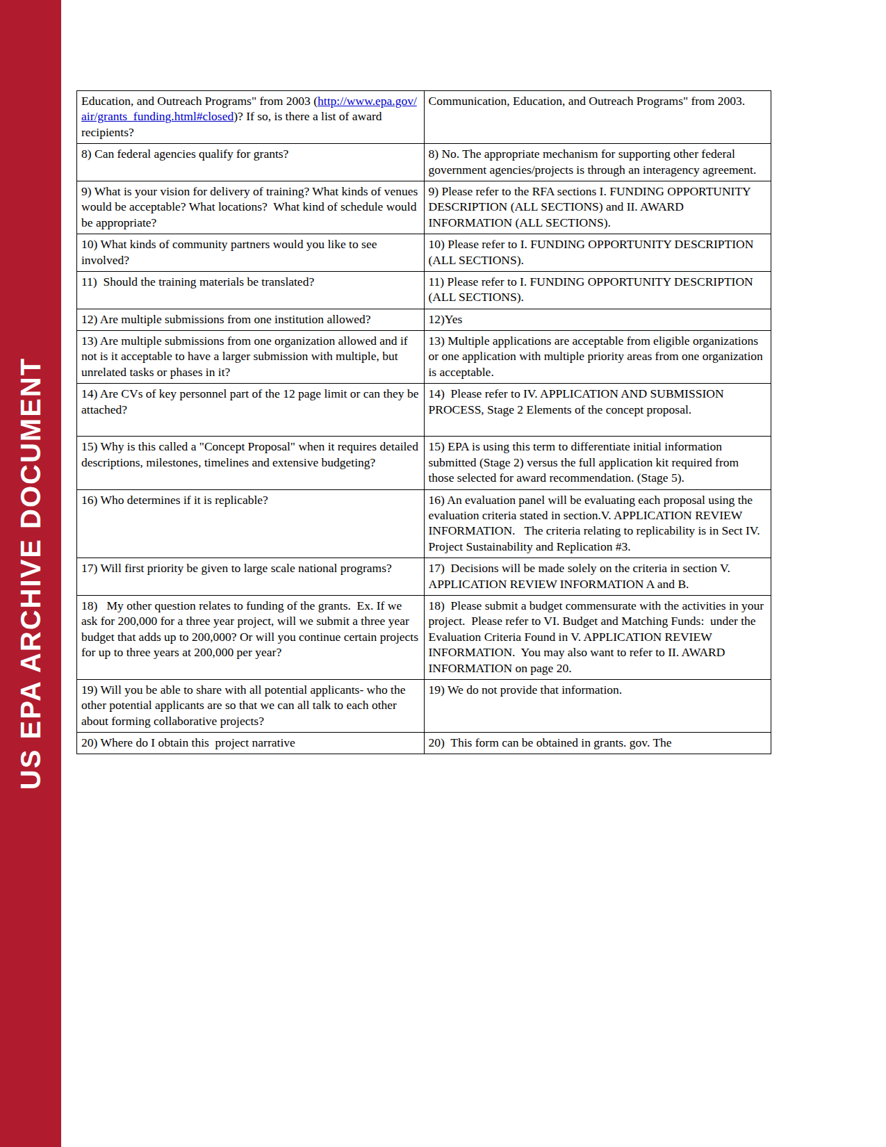US EPA ARCHIVE DOCUMENT
| Education, and Outreach Programs" from 2003 ( http://www.epa.gov/air/grants_funding.html#closed )? If so, is there a list of award recipients? | Communication, Education, and Outreach Programs" from 2003. |
| 8) Can federal agencies qualify for grants? | 8) No. The appropriate mechanism for supporting other federal government agencies/projects is through an interagency agreement. |
| 9) What is your vision for delivery of training? What kinds of venues would be acceptable? What locations? What kind of schedule would be appropriate? | 9) Please refer to the RFA sections I. FUNDING OPPORTUNITY DESCRIPTION (ALL SECTIONS) and II. AWARD INFORMATION (ALL SECTIONS). |
| 10) What kinds of community partners would you like to see involved? | 10) Please refer to I. FUNDING OPPORTUNITY DESCRIPTION (ALL SECTIONS). |
| 11) Should the training materials be translated? | 11) Please refer to I. FUNDING OPPORTUNITY DESCRIPTION (ALL SECTIONS). |
| 12) Are multiple submissions from one institution allowed? | 12)Yes |
| 13) Are multiple submissions from one organization allowed and if not is it acceptable to have a larger submission with multiple, but unrelated tasks or phases in it? | 13) Multiple applications are acceptable from eligible organizations or one application with multiple priority areas from one organization is acceptable. |
| 14) Are CVs of key personnel part of the 12 page limit or can they be attached? | 14) Please refer to IV. APPLICATION AND SUBMISSION PROCESS, Stage 2 Elements of the concept proposal. |
| 15) Why is this called a "Concept Proposal" when it requires detailed descriptions, milestones, timelines and extensive budgeting? | 15) EPA is using this term to differentiate initial information submitted (Stage 2) versus the full application kit required from those selected for award recommendation. (Stage 5). |
| 16) Who determines if it is replicable? | 16) An evaluation panel will be evaluating each proposal using the evaluation criteria stated in section.V. APPLICATION REVIEW INFORMATION. The criteria relating to replicability is in Sect IV. Project Sustainability and Replication #3. |
| 17) Will first priority be given to large scale national programs? | 17) Decisions will be made solely on the criteria in section V. APPLICATION REVIEW INFORMATION A and B. |
| 18) My other question relates to funding of the grants. Ex. If we ask for 200,000 for a three year project, will we submit a three year budget that adds up to 200,000? Or will you continue certain projects for up to three years at 200,000 per year? | 18) Please submit a budget commensurate with the activities in your project. Please refer to VI. Budget and Matching Funds: under the Evaluation Criteria Found in V. APPLICATION REVIEW INFORMATION. You may also want to refer to II. AWARD INFORMATION on page 20. |
| 19) Will you be able to share with all potential applicants- who the other potential applicants are so that we can all talk to each other about forming collaborative projects? | 19) We do not provide that information. |
| 20) Where do I obtain this project narrative | 20) This form can be obtained in grants. gov. The |